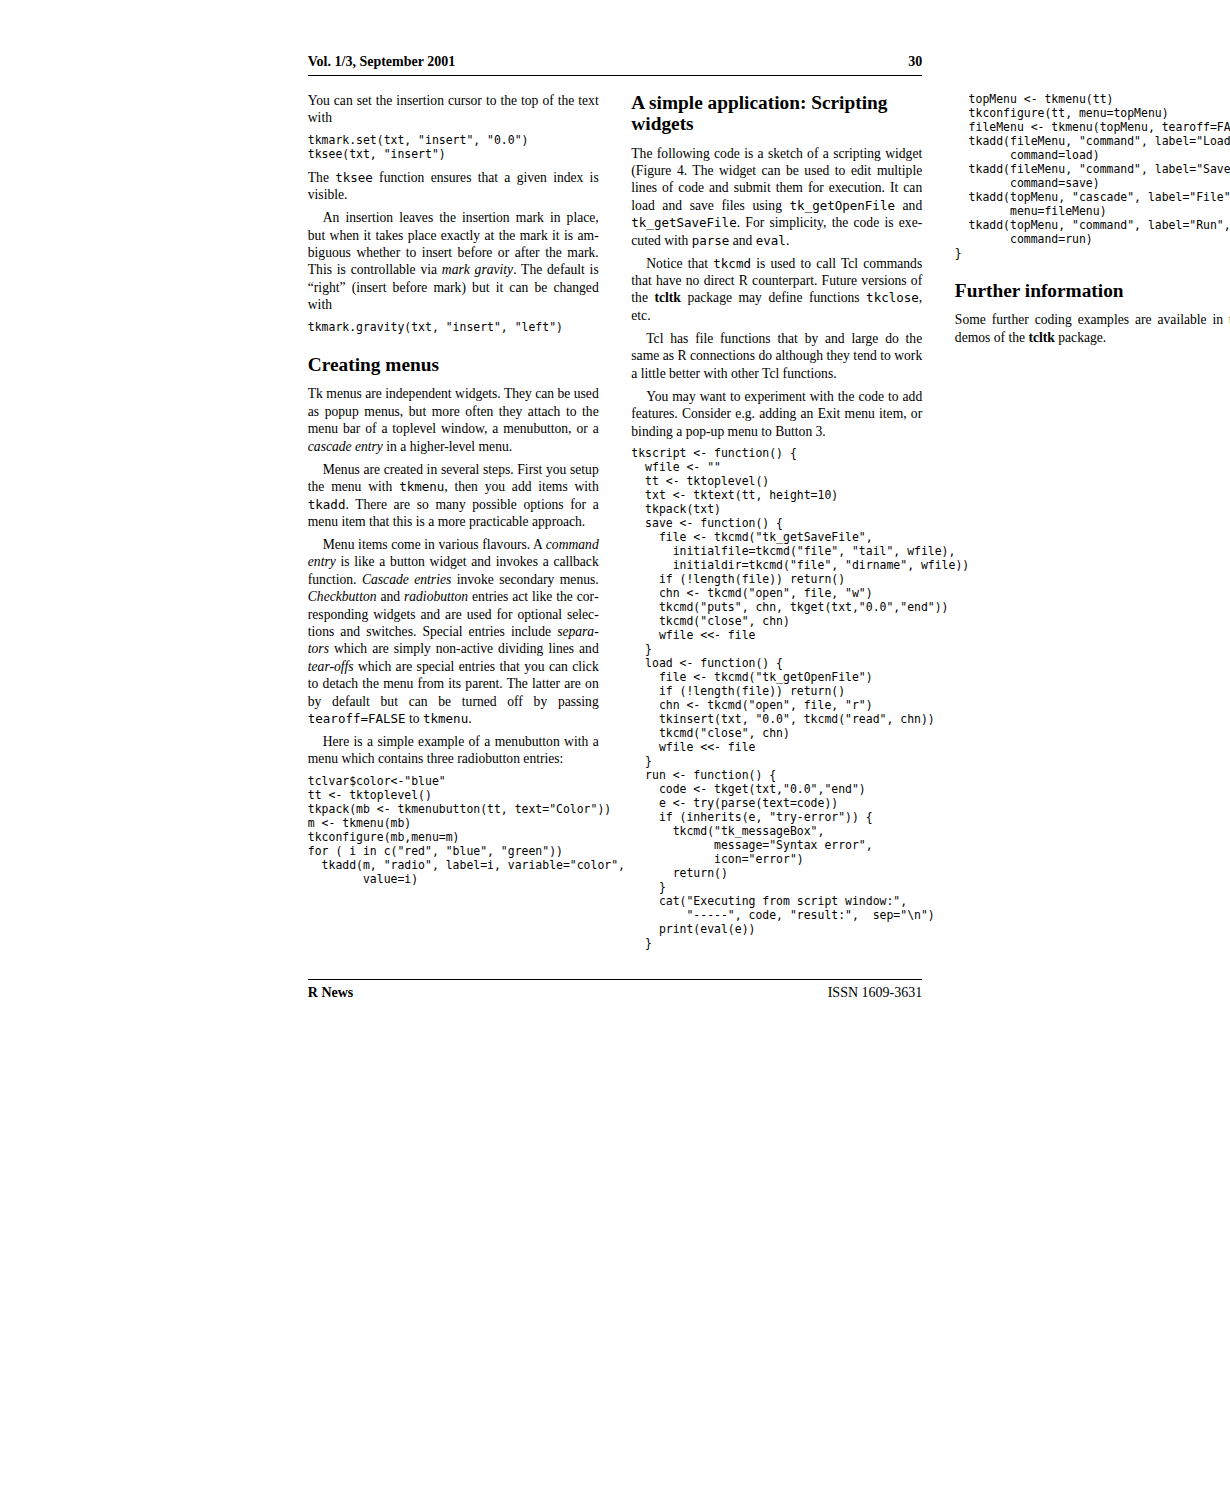Vol. 1/3, September 2001
30
You can set the insertion cursor to the top of the text with
tkmark.set(txt, "insert", "0.0")
tksee(txt, "insert")
The tksee function ensures that a given index is visible.
An insertion leaves the insertion mark in place, but when it takes place exactly at the mark it is ambiguous whether to insert before or after the mark. This is controllable via mark gravity. The default is “right” (insert before mark) but it can be changed with
tkmark.gravity(txt, "insert", "left")
Creating menus
Tk menus are independent widgets. They can be used as popup menus, but more often they attach to the menu bar of a toplevel window, a menubutton, or a cascade entry in a higher-level menu.
Menus are created in several steps. First you setup the menu with tkmenu, then you add items with tkadd. There are so many possible options for a menu item that this is a more practicable approach.
Menu items come in various flavours. A command entry is like a button widget and invokes a callback function. Cascade entries invoke secondary menus. Checkbutton and radiobutton entries act like the corresponding widgets and are used for optional selections and switches. Special entries include separators which are simply non-active dividing lines and tear-offs which are special entries that you can click to detach the menu from its parent. The latter are on by default but can be turned off by passing tearoff=FALSE to tkmenu.
Here is a simple example of a menubutton with a menu which contains three radiobutton entries:
tclvar$color<-"blue"
tt <- tktoplevel()
tkpack(mb <- tkmenubutton(tt, text="Color"))
m <- tkmenu(mb)
tkconfigure(mb,menu=m)
for ( i in c("red", "blue", "green"))
  tkadd(m, "radio", label=i, variable="color",
        value=i)
A simple application: Scripting widgets
The following code is a sketch of a scripting widget (Figure 4. The widget can be used to edit multiple lines of code and submit them for execution. It can load and save files using tk_getOpenFile and tk_getSaveFile. For simplicity, the code is executed with parse and eval.
Notice that tkcmd is used to call Tcl commands that have no direct R counterpart. Future versions of the tcltk package may define functions tkclose, etc.
Tcl has file functions that by and large do the same as R connections do although they tend to work a little better with other Tcl functions.
You may want to experiment with the code to add features. Consider e.g. adding an Exit menu item, or binding a pop-up menu to Button 3.
tkscript <- function() {
  wfile <- ""
  tt <- tktoplevel()
  txt <- tktext(tt, height=10)
  tkpack(txt)
  save <- function() {
    file <- tkcmd("tk_getSaveFile",
      initialfile=tkcmd("file", "tail", wfile),
      initialdir=tkcmd("file", "dirname", wfile))
    if (!length(file)) return()
    chn <- tkcmd("open", file, "w")
    tkcmd("puts", chn, tkget(txt,"0.0","end"))
    tkcmd("close", chn)
    wfile <<- file
  }
  load <- function() {
    file <- tkcmd("tk_getOpenFile")
    if (!length(file)) return()
    chn <- tkcmd("open", file, "r")
    tkinsert(txt, "0.0", tkcmd("read", chn))
    tkcmd("close", chn)
    wfile <<- file
  }
  run <- function() {
    code <- tkget(txt,"0.0","end")
    e <- try(parse(text=code))
    if (inherits(e, "try-error")) {
      tkcmd("tk_messageBox",
            message="Syntax error",
            icon="error")
      return()
    }
    cat("Executing from script window:",
        "-----", code, "result:",  sep="\n")
    print(eval(e))
  }
  topMenu <- tkmenu(tt)
  tkconfigure(tt, menu=topMenu)
  fileMenu <- tkmenu(topMenu, tearoff=FALSE)
  tkadd(fileMenu, "command", label="Load",
        command=load)
  tkadd(fileMenu, "command", label="Save",
        command=save)
  tkadd(topMenu, "cascade", label="File",
        menu=fileMenu)
  tkadd(topMenu, "command", label="Run",
        command=run)
}
Further information
Some further coding examples are available in the demos of the tcltk package.
R News
ISSN 1609-3631